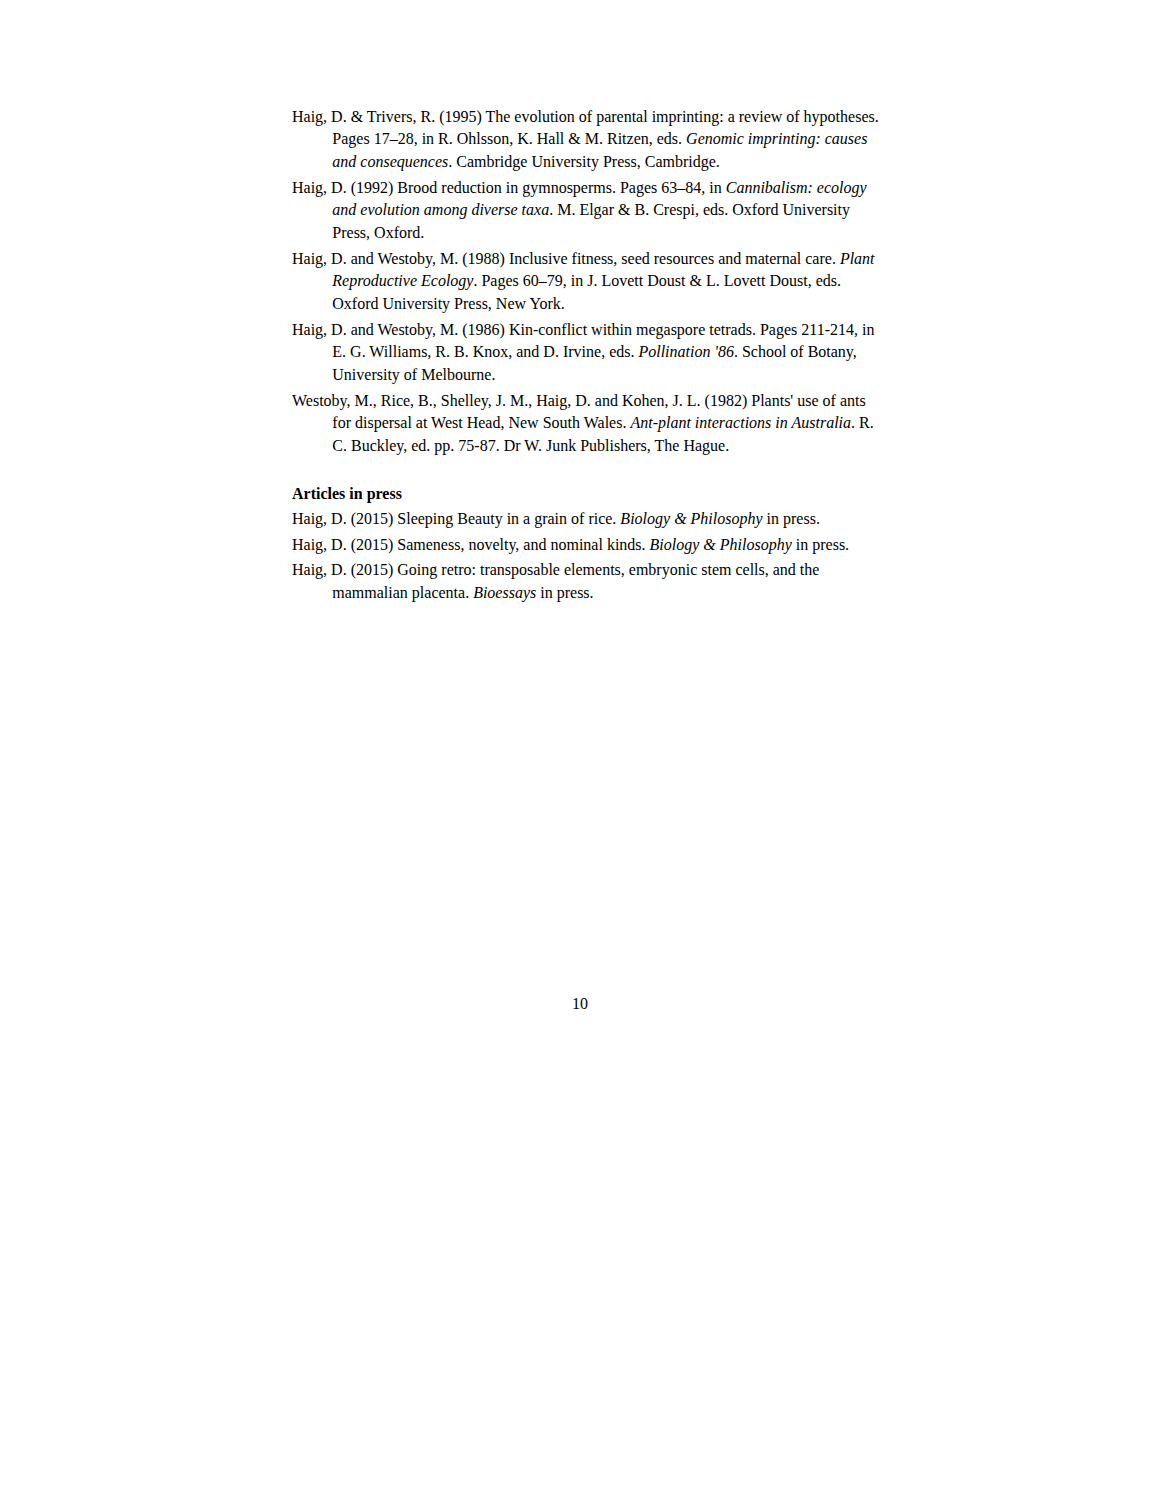Haig, D. & Trivers, R. (1995) The evolution of parental imprinting: a review of hypotheses. Pages 17–28, in R. Ohlsson, K. Hall & M. Ritzen, eds. Genomic imprinting: causes and consequences. Cambridge University Press, Cambridge.
Haig, D. (1992) Brood reduction in gymnosperms. Pages 63–84, in Cannibalism: ecology and evolution among diverse taxa. M. Elgar & B. Crespi, eds. Oxford University Press, Oxford.
Haig, D. and Westoby, M. (1988) Inclusive fitness, seed resources and maternal care. Plant Reproductive Ecology. Pages 60–79, in J. Lovett Doust & L. Lovett Doust, eds. Oxford University Press, New York.
Haig, D. and Westoby, M. (1986) Kin-conflict within megaspore tetrads. Pages 211-214, in E. G. Williams, R. B. Knox, and D. Irvine, eds. Pollination '86. School of Botany, University of Melbourne.
Westoby, M., Rice, B., Shelley, J. M., Haig, D. and Kohen, J. L. (1982) Plants' use of ants for dispersal at West Head, New South Wales. Ant-plant interactions in Australia. R. C. Buckley, ed. pp. 75-87. Dr W. Junk Publishers, The Hague.
Articles in press
Haig, D. (2015) Sleeping Beauty in a grain of rice. Biology & Philosophy in press.
Haig, D. (2015) Sameness, novelty, and nominal kinds. Biology & Philosophy in press.
Haig, D. (2015) Going retro: transposable elements, embryonic stem cells, and the mammalian placenta. Bioessays in press.
10